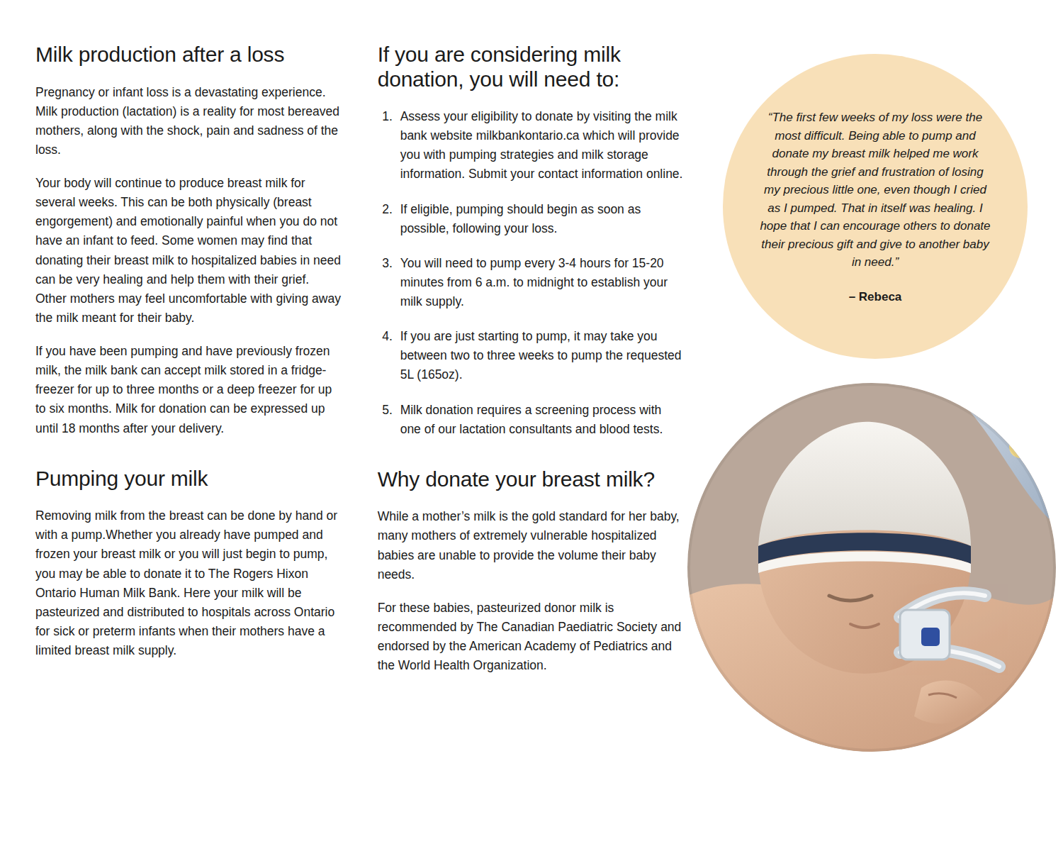Milk production after a loss
Pregnancy or infant loss is a devastating experience. Milk production (lactation) is a reality for most bereaved mothers, along with the shock, pain and sadness of the loss.
Your body will continue to produce breast milk for several weeks. This can be both physically (breast engorgement) and emotionally painful when you do not have an infant to feed. Some women may find that donating their breast milk to hospitalized babies in need can be very healing and help them with their grief. Other mothers may feel uncomfortable with giving away the milk meant for their baby.
If you have been pumping and have previously frozen milk, the milk bank can accept milk stored in a fridge-freezer for up to three months or a deep freezer for up to six months. Milk for donation can be expressed up until 18 months after your delivery.
Pumping your milk
Removing milk from the breast can be done by hand or with a pump.Whether you already have pumped and frozen your breast milk or you will just begin to pump, you may be able to donate it to The Rogers Hixon Ontario Human Milk Bank. Here your milk will be pasteurized and distributed to hospitals across Ontario for sick or preterm infants when their mothers have a limited breast milk supply.
If you are considering milk donation, you will need to:
Assess your eligibility to donate by visiting the milk bank website milkbankontario.ca which will provide you with pumping strategies and milk storage information. Submit your contact information online.
If eligible, pumping should begin as soon as possible, following your loss.
You will need to pump every 3-4 hours for 15-20 minutes from 6 a.m. to midnight to establish your milk supply.
If you are just starting to pump, it may take you between two to three weeks to pump the requested 5L (165oz).
Milk donation requires a screening process with one of our lactation consultants and blood tests.
Why donate your breast milk?
While a mother’s milk is the gold standard for her baby, many mothers of extremely vulnerable hospitalized babies are unable to provide the volume their baby needs.
For these babies, pasteurized donor milk is recommended by The Canadian Paediatric Society and endorsed by the American Academy of Pediatrics and the World Health Organization.
“The first few weeks of my loss were the most difficult. Being able to pump and donate my breast milk helped me work through the grief and frustration of losing my precious little one, even though I cried as I pumped. That in itself was healing. I hope that I can encourage others to donate their precious gift and give to another baby in need.”
– Rebeca